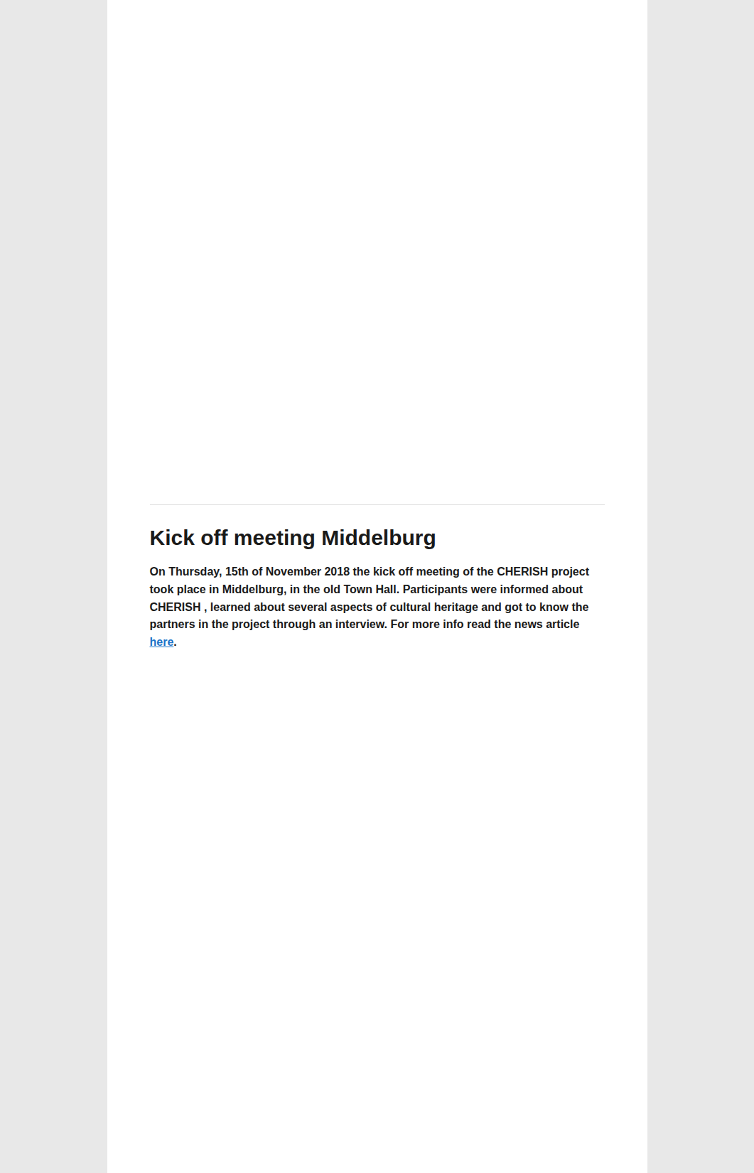Kick off meeting Middelburg
On Thursday, 15th of November 2018 the kick off meeting of the CHERISH project took place in Middelburg, in the old Town Hall. Participants were informed about CHERISH , learned about several aspects of cultural heritage and got to know the partners in the project through an interview. For more info read the news article here.